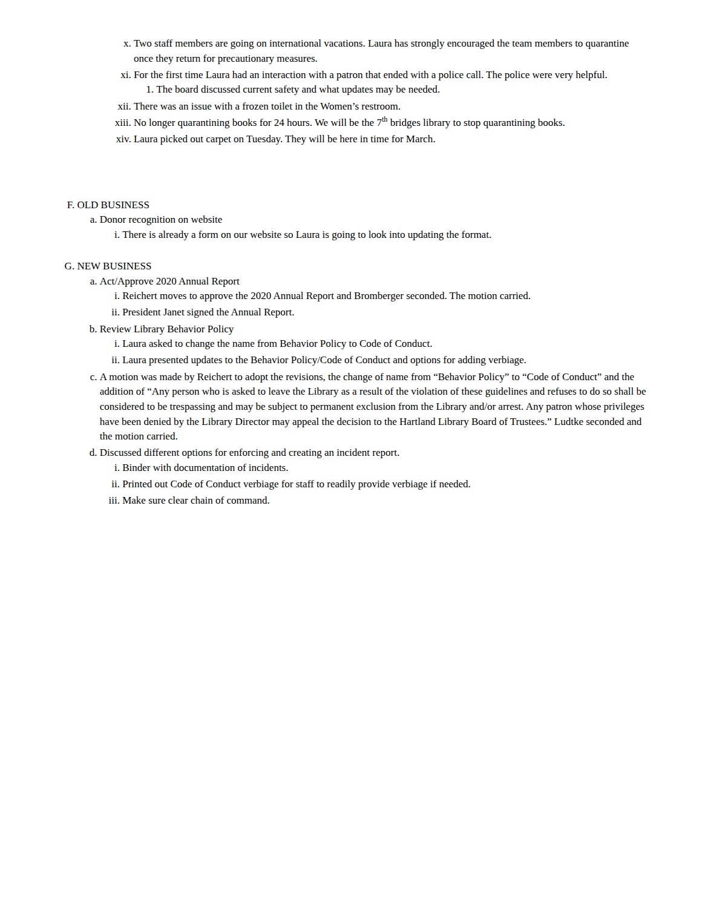Two staff members are going on international vacations. Laura has strongly encouraged the team members to quarantine once they return for precautionary measures.
For the first time Laura had an interaction with a patron that ended with a police call. The police were very helpful.
The board discussed current safety and what updates may be needed.
There was an issue with a frozen toilet in the Women’s restroom.
No longer quarantining books for 24 hours. We will be the 7th bridges library to stop quarantining books.
Laura picked out carpet on Tuesday. They will be here in time for March.
OLD BUSINESS
Donor recognition on website
There is already a form on our website so Laura is going to look into updating the format.
NEW BUSINESS
Act/Approve 2020 Annual Report
Reichert moves to approve the 2020 Annual Report and Bromberger seconded. The motion carried.
President Janet signed the Annual Report.
Review Library Behavior Policy
Laura asked to change the name from Behavior Policy to Code of Conduct.
Laura presented updates to the Behavior Policy/Code of Conduct and options for adding verbiage.
A motion was made by Reichert to adopt the revisions, the change of name from “Behavior Policy” to “Code of Conduct” and the addition of “Any person who is asked to leave the Library as a result of the violation of these guidelines and refuses to do so shall be considered to be trespassing and may be subject to permanent exclusion from the Library and/or arrest. Any patron whose privileges have been denied by the Library Director may appeal the decision to the Hartland Library Board of Trustees.” Ludtke seconded and the motion carried.
Discussed different options for enforcing and creating an incident report.
Binder with documentation of incidents.
Printed out Code of Conduct verbiage for staff to readily provide verbiage if needed.
Make sure clear chain of command.